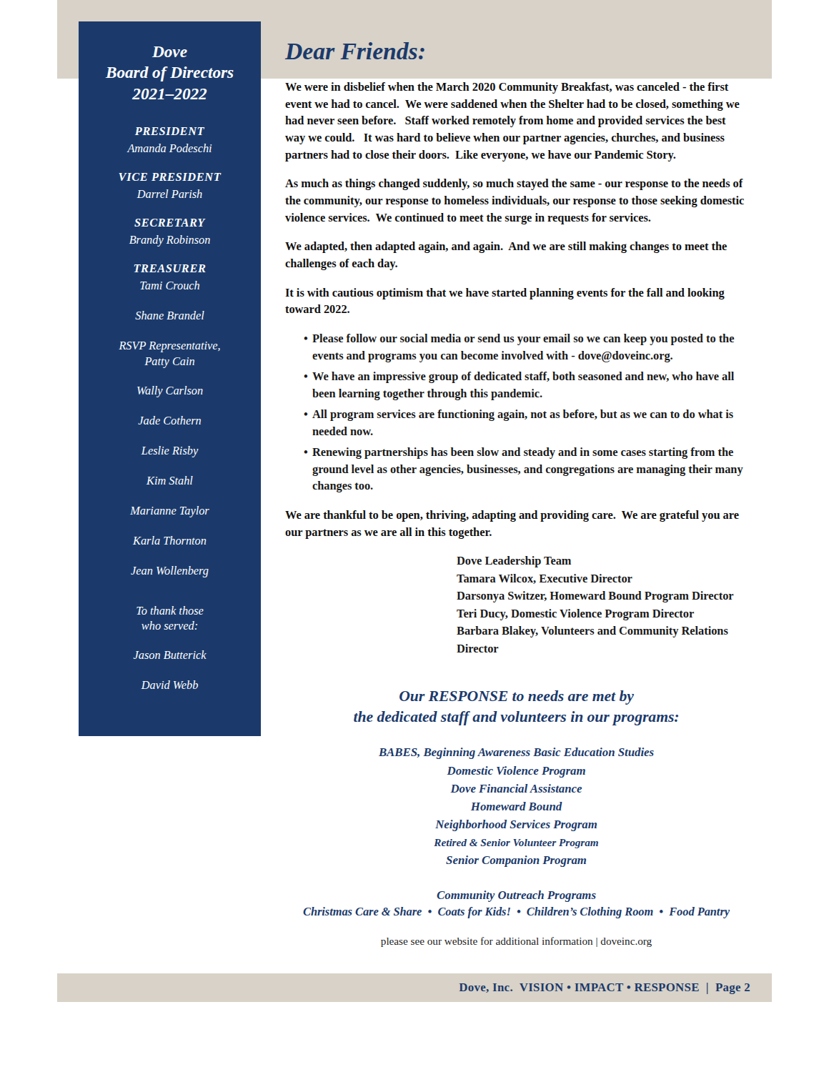Dove
Board of Directors
2021–2022
PRESIDENT
Amanda Podeschi
VICE PRESIDENT
Darrel Parish
SECRETARY
Brandy Robinson
TREASURER
Tami Crouch
Shane Brandel
RSVP Representative,
Patty Cain
Wally Carlson
Jade Cothern
Leslie Risby
Kim Stahl
Marianne Taylor
Karla Thornton
Jean Wollenberg
To thank those
who served:
Jason Butterick
David Webb
Dear Friends:
We were in disbelief when the March 2020 Community Breakfast, was canceled - the first event we had to cancel. We were saddened when the Shelter had to be closed, something we had never seen before. Staff worked remotely from home and provided services the best way we could. It was hard to believe when our partner agencies, churches, and business partners had to close their doors. Like everyone, we have our Pandemic Story.
As much as things changed suddenly, so much stayed the same - our response to the needs of the community, our response to homeless individuals, our response to those seeking domestic violence services. We continued to meet the surge in requests for services.
We adapted, then adapted again, and again. And we are still making changes to meet the challenges of each day.
It is with cautious optimism that we have started planning events for the fall and looking toward 2022.
Please follow our social media or send us your email so we can keep you posted to the events and programs you can become involved with - dove@doveinc.org.
We have an impressive group of dedicated staff, both seasoned and new, who have all been learning together through this pandemic.
All program services are functioning again, not as before, but as we can to do what is needed now.
Renewing partnerships has been slow and steady and in some cases starting from the ground level as other agencies, businesses, and congregations are managing their many changes too.
We are thankful to be open, thriving, adapting and providing care. We are grateful you are our partners as we are all in this together.
Dove Leadership Team
Tamara Wilcox, Executive Director
Darsonya Switzer, Homeward Bound Program Director
Teri Ducy, Domestic Violence Program Director
Barbara Blakey, Volunteers and Community Relations Director
Our RESPONSE to needs are met by
the dedicated staff and volunteers in our programs:
BABES, Beginning Awareness Basic Education Studies
Domestic Violence Program
Dove Financial Assistance
Homeward Bound
Neighborhood Services Program
Retired & Senior Volunteer Program
Senior Companion Program
Community Outreach Programs
Christmas Care & Share • Coats for Kids! • Children’s Clothing Room • Food Pantry
please see our website for additional information | doveinc.org
Dove, Inc. VISION • IMPACT • RESPONSE | Page 2